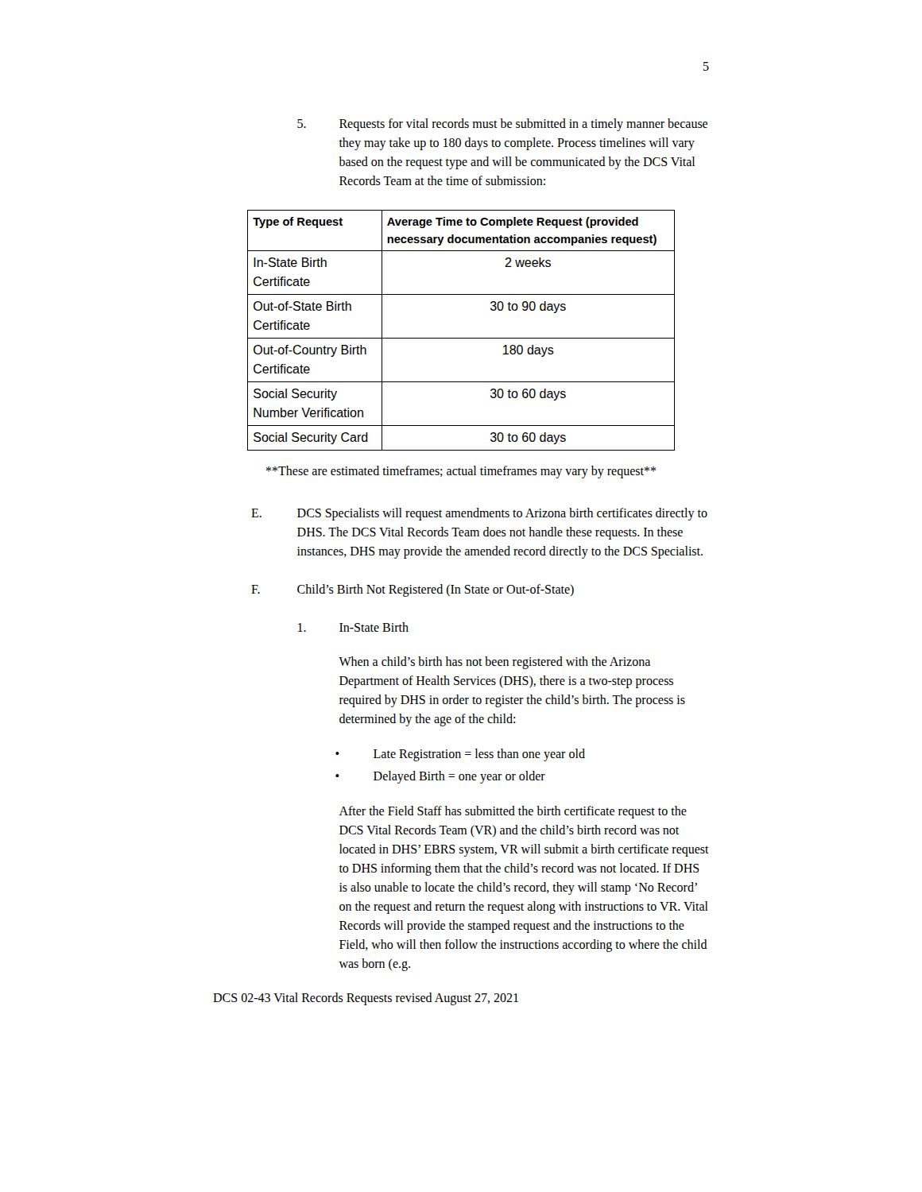5
5.
Requests for vital records must be submitted in a timely manner because they may take up to 180 days to complete. Process timelines will vary based on the request type and will be communicated by the DCS Vital Records Team at the time of submission:
| Type of Request | Average Time to Complete Request (provided necessary documentation accompanies request) |
| --- | --- |
| In-State Birth Certificate | 2 weeks |
| Out-of-State Birth Certificate | 30 to 90 days |
| Out-of-Country Birth Certificate | 180 days |
| Social Security Number Verification | 30 to 60 days |
| Social Security Card | 30 to 60 days |
**These are estimated timeframes; actual timeframes may vary by request**
E.
DCS Specialists will request amendments to Arizona birth certificates directly to DHS. The DCS Vital Records Team does not handle these requests. In these instances, DHS may provide the amended record directly to the DCS Specialist.
F.
Child’s Birth Not Registered (In State or Out-of-State)
1.
In-State Birth
When a child’s birth has not been registered with the Arizona Department of Health Services (DHS), there is a two-step process required by DHS in order to register the child’s birth. The process is determined by the age of the child:
Late Registration = less than one year old
Delayed Birth = one year or older
After the Field Staff has submitted the birth certificate request to the DCS Vital Records Team (VR) and the child’s birth record was not located in DHS’ EBRS system, VR will submit a birth certificate request to DHS informing them that the child’s record was not located. If DHS is also unable to locate the child’s record, they will stamp ‘No Record’ on the request and return the request along with instructions to VR. Vital Records will provide the stamped request and the instructions to the Field, who will then follow the instructions according to where the child was born (e.g.
DCS 02-43 Vital Records Requests revised August 27, 2021